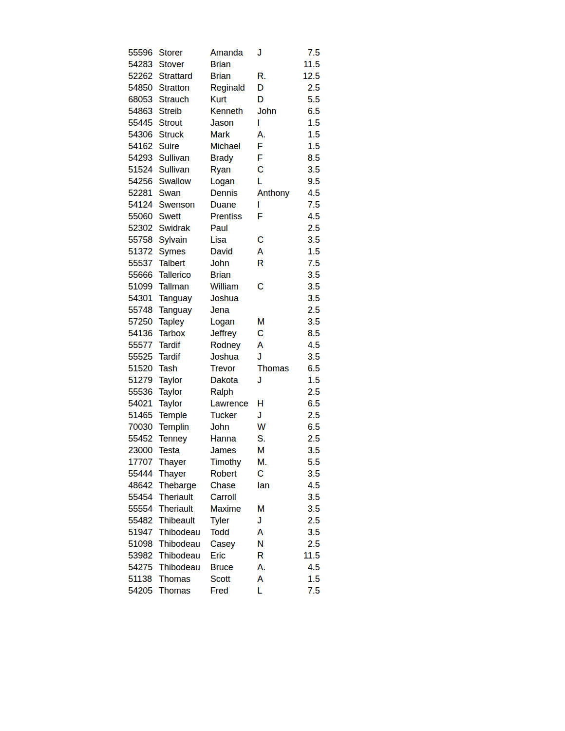| 55596 | Storer | Amanda | J | 7.5 |
| 54283 | Stover | Brian | | 11.5 |
| 52262 | Strattard | Brian | R. | 12.5 |
| 54850 | Stratton | Reginald | D | 2.5 |
| 68053 | Strauch | Kurt | D | 5.5 |
| 54863 | Streib | Kenneth | John | 6.5 |
| 55445 | Strout | Jason | I | 1.5 |
| 54306 | Struck | Mark | A. | 1.5 |
| 54162 | Suire | Michael | F | 1.5 |
| 54293 | Sullivan | Brady | F | 8.5 |
| 51524 | Sullivan | Ryan | C | 3.5 |
| 54256 | Swallow | Logan | L | 9.5 |
| 52281 | Swan | Dennis | Anthony | 4.5 |
| 54124 | Swenson | Duane | I | 7.5 |
| 55060 | Swett | Prentiss | F | 4.5 |
| 52302 | Swidrak | Paul | | 2.5 |
| 55758 | Sylvain | Lisa | C | 3.5 |
| 51372 | Symes | David | A | 1.5 |
| 55537 | Talbert | John | R | 7.5 |
| 55666 | Tallerico | Brian | | 3.5 |
| 51099 | Tallman | William | C | 3.5 |
| 54301 | Tanguay | Joshua | | 3.5 |
| 55748 | Tanguay | Jena | | 2.5 |
| 57250 | Tapley | Logan | M | 3.5 |
| 54136 | Tarbox | Jeffrey | C | 8.5 |
| 55577 | Tardif | Rodney | A | 4.5 |
| 55525 | Tardif | Joshua | J | 3.5 |
| 51520 | Tash | Trevor | Thomas | 6.5 |
| 51279 | Taylor | Dakota | J | 1.5 |
| 55536 | Taylor | Ralph | | 2.5 |
| 54021 | Taylor | Lawrence | H | 6.5 |
| 51465 | Temple | Tucker | J | 2.5 |
| 70030 | Templin | John | W | 6.5 |
| 55452 | Tenney | Hanna | S. | 2.5 |
| 23000 | Testa | James | M | 3.5 |
| 17707 | Thayer | Timothy | M. | 5.5 |
| 55444 | Thayer | Robert | C | 3.5 |
| 48642 | Thebarge | Chase | Ian | 4.5 |
| 55454 | Theriault | Carroll | | 3.5 |
| 55554 | Theriault | Maxime | M | 3.5 |
| 55482 | Thibeault | Tyler | J | 2.5 |
| 51947 | Thibodeau | Todd | A | 3.5 |
| 51098 | Thibodeau | Casey | N | 2.5 |
| 53982 | Thibodeau | Eric | R | 11.5 |
| 54275 | Thibodeau | Bruce | A. | 4.5 |
| 51138 | Thomas | Scott | A | 1.5 |
| 54205 | Thomas | Fred | L | 7.5 |